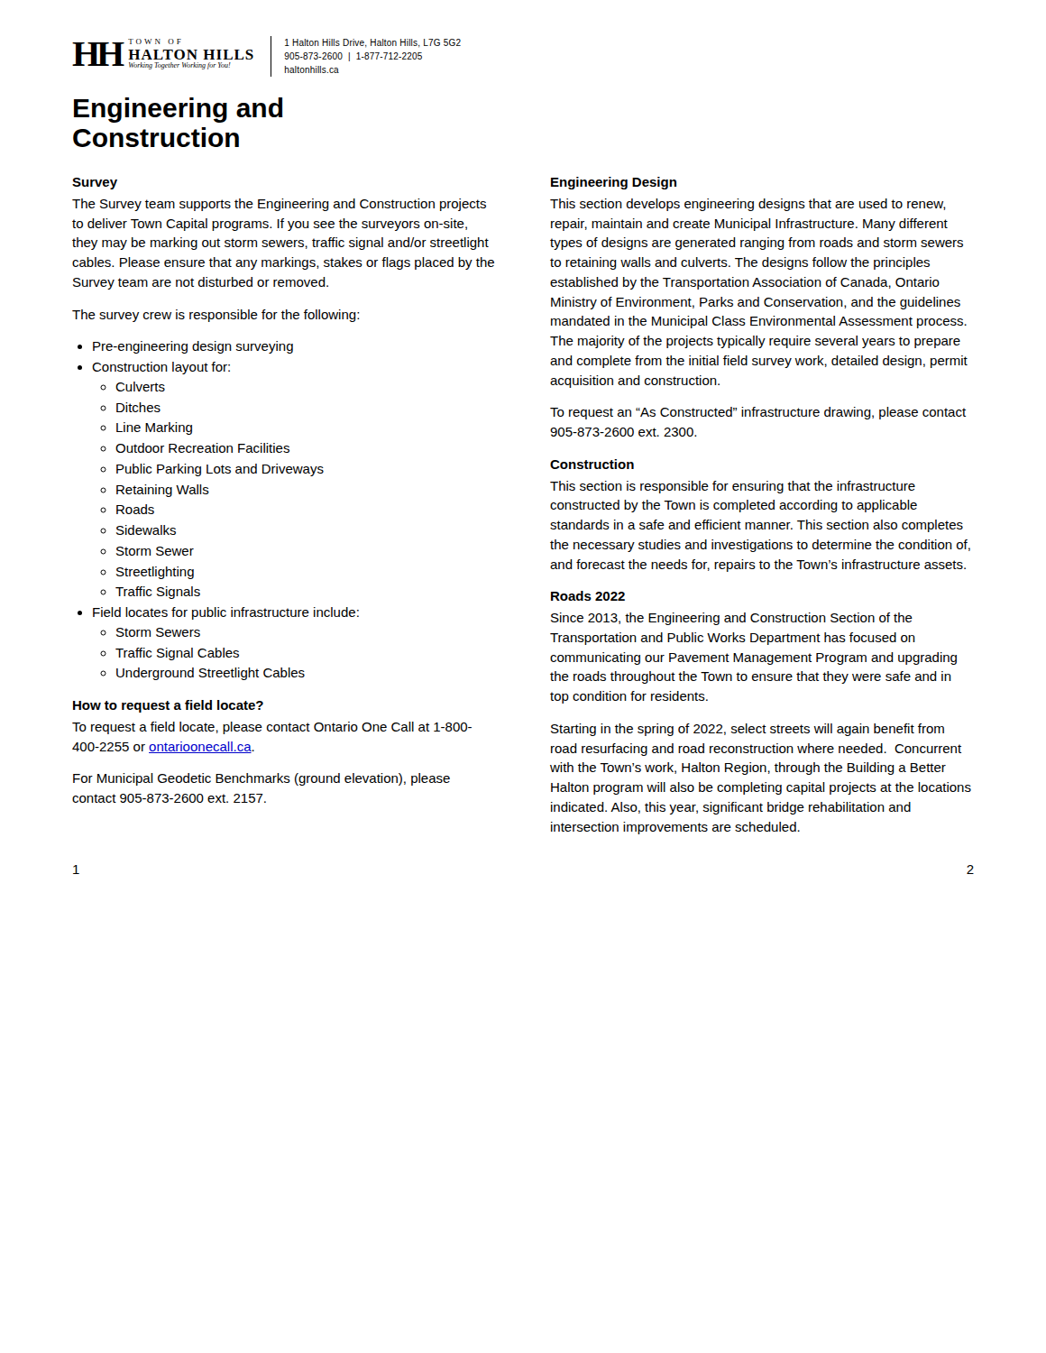HH
TOWN OF
HALTON HILLS
Working Together Working for You!
1 Halton Hills Drive, Halton Hills, L7G 5G2
905-873-2600 | 1-877-712-2205
haltonhills.ca
Engineering and
Construction
Survey
The Survey team supports the Engineering and Construction projects to deliver Town Capital programs. If you see the surveyors on-site, they may be marking out storm sewers, traffic signal and/or streetlight cables. Please ensure that any markings, stakes or flags placed by the Survey team are not disturbed or removed.
The survey crew is responsible for the following:
Pre-engineering design surveying
Construction layout for:
Culverts
Ditches
Line Marking
Outdoor Recreation Facilities
Public Parking Lots and Driveways
Retaining Walls
Roads
Sidewalks
Storm Sewer
Streetlighting
Traffic Signals
Field locates for public infrastructure include:
Storm Sewers
Traffic Signal Cables
Underground Streetlight Cables
How to request a field locate?
To request a field locate, please contact Ontario One Call at 1-800-400-2255 or ontarioonecall.ca.
For Municipal Geodetic Benchmarks (ground elevation), please contact 905-873-2600 ext. 2157.
Engineering Design
This section develops engineering designs that are used to renew, repair, maintain and create Municipal Infrastructure. Many different types of designs are generated ranging from roads and storm sewers to retaining walls and culverts. The designs follow the principles established by the Transportation Association of Canada, Ontario Ministry of Environment, Parks and Conservation, and the guidelines mandated in the Municipal Class Environmental Assessment process. The majority of the projects typically require several years to prepare and complete from the initial field survey work, detailed design, permit acquisition and construction.
To request an “As Constructed” infrastructure drawing, please contact 905-873-2600 ext. 2300.
Construction
This section is responsible for ensuring that the infrastructure constructed by the Town is completed according to applicable standards in a safe and efficient manner. This section also completes the necessary studies and investigations to determine the condition of, and forecast the needs for, repairs to the Town’s infrastructure assets.
Roads 2022
Since 2013, the Engineering and Construction Section of the Transportation and Public Works Department has focused on communicating our Pavement Management Program and upgrading the roads throughout the Town to ensure that they were safe and in top condition for residents.
Starting in the spring of 2022, select streets will again benefit from road resurfacing and road reconstruction where needed. Concurrent with the Town’s work, Halton Region, through the Building a Better Halton program will also be completing capital projects at the locations indicated. Also, this year, significant bridge rehabilitation and intersection improvements are scheduled.
1 2